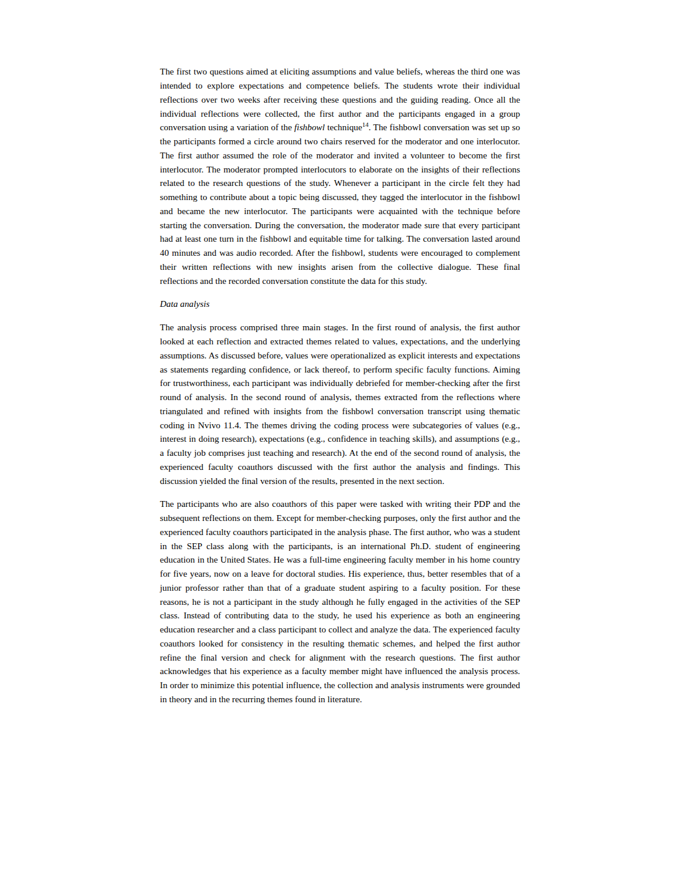The first two questions aimed at eliciting assumptions and value beliefs, whereas the third one was intended to explore expectations and competence beliefs. The students wrote their individual reflections over two weeks after receiving these questions and the guiding reading. Once all the individual reflections were collected, the first author and the participants engaged in a group conversation using a variation of the fishbowl technique14. The fishbowl conversation was set up so the participants formed a circle around two chairs reserved for the moderator and one interlocutor. The first author assumed the role of the moderator and invited a volunteer to become the first interlocutor. The moderator prompted interlocutors to elaborate on the insights of their reflections related to the research questions of the study. Whenever a participant in the circle felt they had something to contribute about a topic being discussed, they tagged the interlocutor in the fishbowl and became the new interlocutor. The participants were acquainted with the technique before starting the conversation. During the conversation, the moderator made sure that every participant had at least one turn in the fishbowl and equitable time for talking. The conversation lasted around 40 minutes and was audio recorded. After the fishbowl, students were encouraged to complement their written reflections with new insights arisen from the collective dialogue. These final reflections and the recorded conversation constitute the data for this study.
Data analysis
The analysis process comprised three main stages. In the first round of analysis, the first author looked at each reflection and extracted themes related to values, expectations, and the underlying assumptions. As discussed before, values were operationalized as explicit interests and expectations as statements regarding confidence, or lack thereof, to perform specific faculty functions. Aiming for trustworthiness, each participant was individually debriefed for member-checking after the first round of analysis. In the second round of analysis, themes extracted from the reflections where triangulated and refined with insights from the fishbowl conversation transcript using thematic coding in Nvivo 11.4. The themes driving the coding process were subcategories of values (e.g., interest in doing research), expectations (e.g., confidence in teaching skills), and assumptions (e.g., a faculty job comprises just teaching and research). At the end of the second round of analysis, the experienced faculty coauthors discussed with the first author the analysis and findings. This discussion yielded the final version of the results, presented in the next section.
The participants who are also coauthors of this paper were tasked with writing their PDP and the subsequent reflections on them. Except for member-checking purposes, only the first author and the experienced faculty coauthors participated in the analysis phase. The first author, who was a student in the SEP class along with the participants, is an international Ph.D. student of engineering education in the United States. He was a full-time engineering faculty member in his home country for five years, now on a leave for doctoral studies. His experience, thus, better resembles that of a junior professor rather than that of a graduate student aspiring to a faculty position. For these reasons, he is not a participant in the study although he fully engaged in the activities of the SEP class. Instead of contributing data to the study, he used his experience as both an engineering education researcher and a class participant to collect and analyze the data. The experienced faculty coauthors looked for consistency in the resulting thematic schemes, and helped the first author refine the final version and check for alignment with the research questions. The first author acknowledges that his experience as a faculty member might have influenced the analysis process. In order to minimize this potential influence, the collection and analysis instruments were grounded in theory and in the recurring themes found in literature.